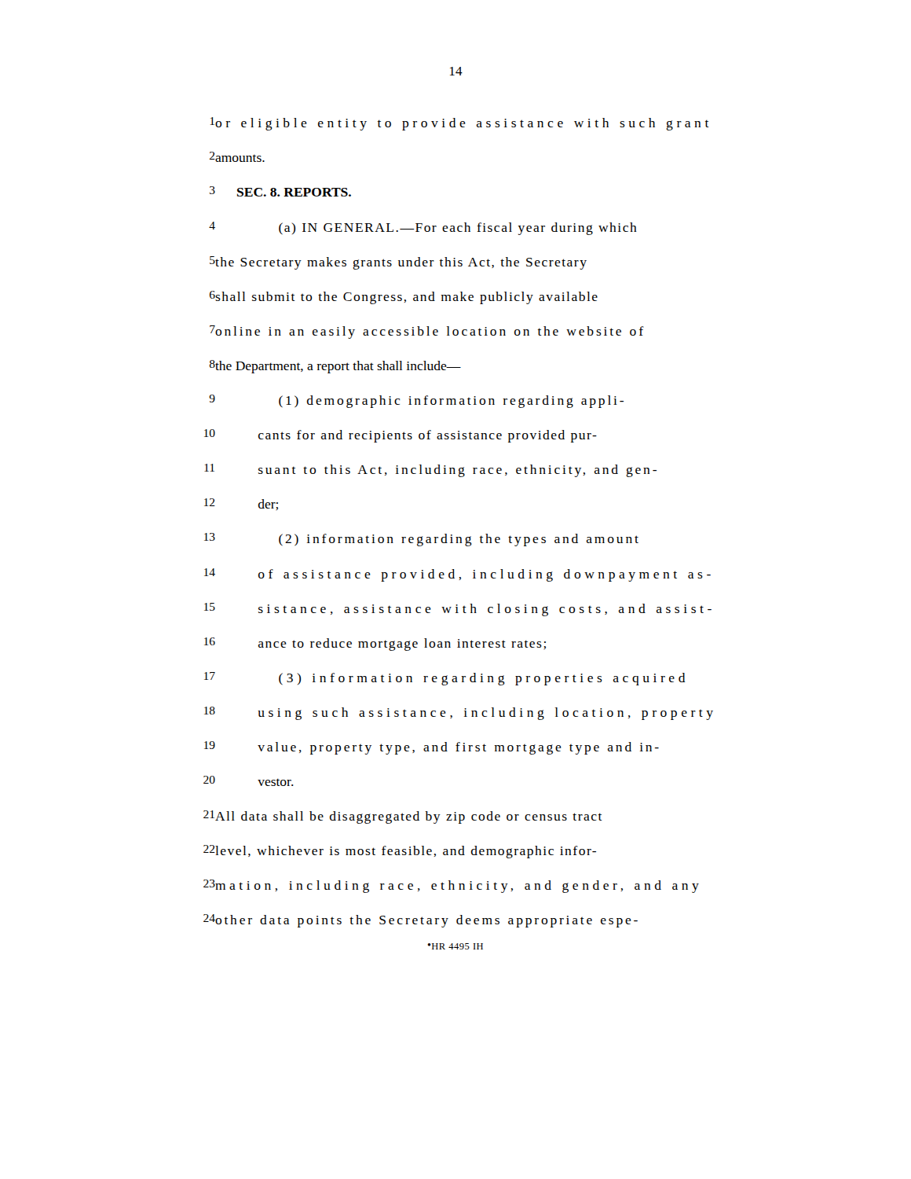14
| 1 | or eligible entity to provide assistance with such grant |
| 2 | amounts. |
| 3 | SEC. 8. REPORTS. |
| 4 | (a) I N G ENERAL .—For each fiscal year during which |
| 5 | the Secretary makes grants under this Act, the Secretary |
| 6 | shall submit to the Congress, and make publicly available |
| 7 | online in an easily accessible location on the website of |
| 8 | the Department, a report that shall include— |
| 9 | (1) demographic information regarding appli- |
| 10 | cants for and recipients of assistance provided pur- |
| 11 | suant to this Act, including race, ethnicity, and gen- |
| 12 | der; |
| 13 | (2) information regarding the types and amount |
| 14 | of assistance provided, including downpayment as- |
| 15 | sistance, assistance with closing costs, and assist- |
| 16 | ance to reduce mortgage loan interest rates; |
| 17 | (3) information regarding properties acquired |
| 18 | using such assistance, including location, property |
| 19 | value, property type, and first mortgage type and in- |
| 20 | vestor. |
| 21 | All data shall be disaggregated by zip code or census tract |
| 22 | level, whichever is most feasible, and demographic infor- |
| 23 | mation, including race, ethnicity, and gender, and any |
| 24 | other data points the Secretary deems appropriate espe- |
•HR 4495 IH